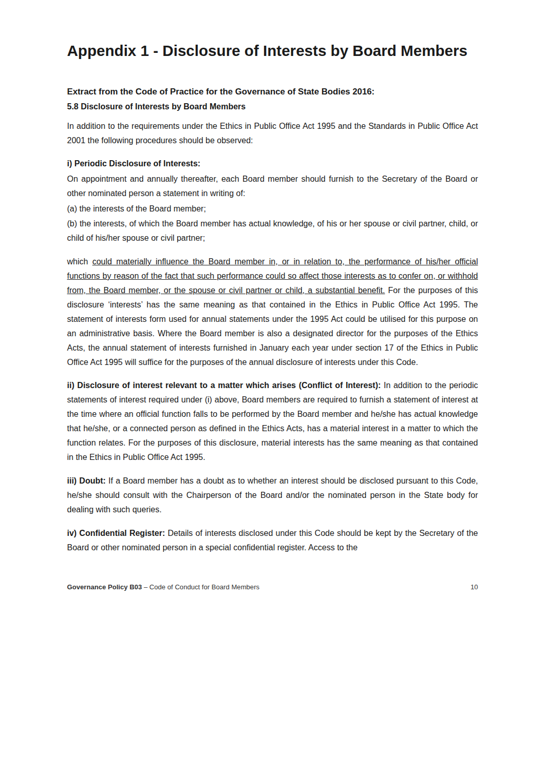Appendix 1 - Disclosure of Interests by Board Members
Extract from the Code of Practice for the Governance of State Bodies 2016:
5.8 Disclosure of Interests by Board Members
In addition to the requirements under the Ethics in Public Office Act 1995 and the Standards in Public Office Act 2001 the following procedures should be observed:
i) Periodic Disclosure of Interests:
On appointment and annually thereafter, each Board member should furnish to the Secretary of the Board or other nominated person a statement in writing of:
(a) the interests of the Board member;
(b) the interests, of which the Board member has actual knowledge, of his or her spouse or civil partner, child, or child of his/her spouse or civil partner;
which could materially influence the Board member in, or in relation to, the performance of his/her official functions by reason of the fact that such performance could so affect those interests as to confer on, or withhold from, the Board member, or the spouse or civil partner or child, a substantial benefit. For the purposes of this disclosure ‘interests’ has the same meaning as that contained in the Ethics in Public Office Act 1995. The statement of interests form used for annual statements under the 1995 Act could be utilised for this purpose on an administrative basis. Where the Board member is also a designated director for the purposes of the Ethics Acts, the annual statement of interests furnished in January each year under section 17 of the Ethics in Public Office Act 1995 will suffice for the purposes of the annual disclosure of interests under this Code.
ii) Disclosure of interest relevant to a matter which arises (Conflict of Interest): In addition to the periodic statements of interest required under (i) above, Board members are required to furnish a statement of interest at the time where an official function falls to be performed by the Board member and he/she has actual knowledge that he/she, or a connected person as defined in the Ethics Acts, has a material interest in a matter to which the function relates. For the purposes of this disclosure, material interests has the same meaning as that contained in the Ethics in Public Office Act 1995.
iii) Doubt: If a Board member has a doubt as to whether an interest should be disclosed pursuant to this Code, he/she should consult with the Chairperson of the Board and/or the nominated person in the State body for dealing with such queries.
iv) Confidential Register: Details of interests disclosed under this Code should be kept by the Secretary of the Board or other nominated person in a special confidential register. Access to the
Governance Policy B03 – Code of Conduct for Board Members 10